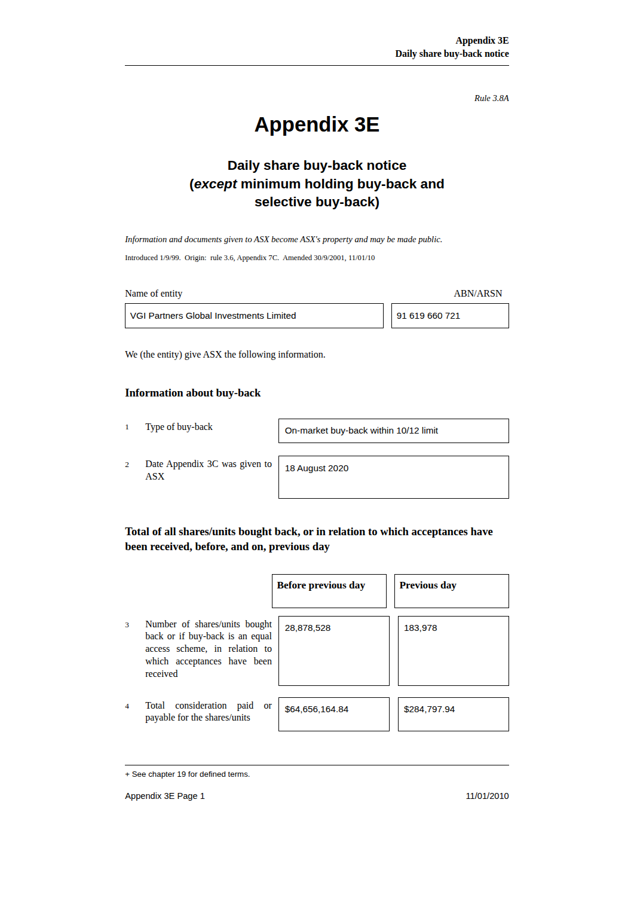Appendix 3E
Daily share buy-back notice
Rule 3.8A
Appendix 3E
Daily share buy-back notice
(except minimum holding buy-back and
selective buy-back)
Information and documents given to ASX become ASX's property and may be made public.
Introduced 1/9/99. Origin: rule 3.6, Appendix 7C. Amended 30/9/2001, 11/01/10
Name of entity
ABN/ARSN
VGI Partners Global Investments Limited
91 619 660 721
We (the entity) give ASX the following information.
Information about buy-back
1
Type of buy-back
On-market buy-back within 10/12 limit
2
Date Appendix 3C was given to ASX
18 August 2020
Total of all shares/units bought back, or in relation to which acceptances have been received, before, and on, previous day
Before previous day
Previous day
3
Number of shares/units bought back or if buy-back is an equal access scheme, in relation to which acceptances have been received
28,878,528
183,978
4
Total consideration paid or payable for the shares/units
$64,656,164.84
$284,797.94
+ See chapter 19 for defined terms.
Appendix 3E Page 1
11/01/2010